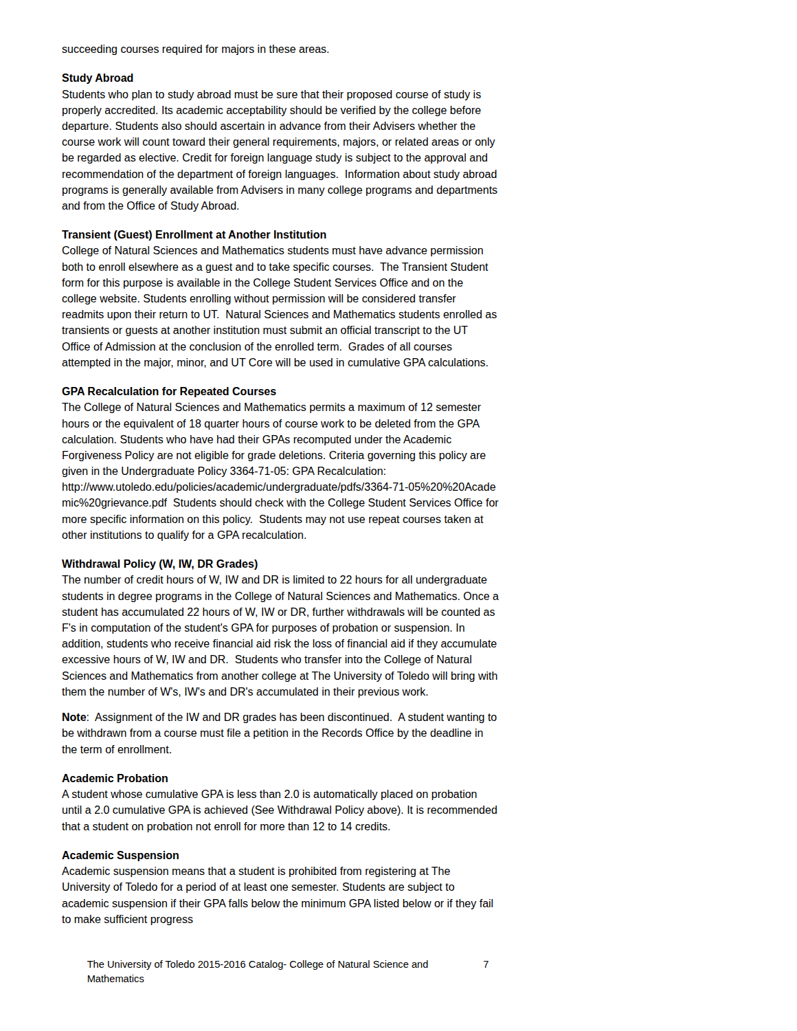succeeding courses required for majors in these areas.
Study Abroad
Students who plan to study abroad must be sure that their proposed course of study is properly accredited. Its academic acceptability should be verified by the college before departure. Students also should ascertain in advance from their Advisers whether the course work will count toward their general requirements, majors, or related areas or only be regarded as elective. Credit for foreign language study is subject to the approval and recommendation of the department of foreign languages. Information about study abroad programs is generally available from Advisers in many college programs and departments and from the Office of Study Abroad.
Transient (Guest) Enrollment at Another Institution
College of Natural Sciences and Mathematics students must have advance permission both to enroll elsewhere as a guest and to take specific courses. The Transient Student form for this purpose is available in the College Student Services Office and on the college website. Students enrolling without permission will be considered transfer readmits upon their return to UT. Natural Sciences and Mathematics students enrolled as transients or guests at another institution must submit an official transcript to the UT Office of Admission at the conclusion of the enrolled term. Grades of all courses attempted in the major, minor, and UT Core will be used in cumulative GPA calculations.
GPA Recalculation for Repeated Courses
The College of Natural Sciences and Mathematics permits a maximum of 12 semester hours or the equivalent of 18 quarter hours of course work to be deleted from the GPA calculation. Students who have had their GPAs recomputed under the Academic Forgiveness Policy are not eligible for grade deletions. Criteria governing this policy are given in the Undergraduate Policy 3364-71-05: GPA Recalculation:
http://www.utoledo.edu/policies/academic/undergraduate/pdfs/3364-71-05%20%20Academic%20grievance.pdf Students should check with the College Student Services Office for more specific information on this policy. Students may not use repeat courses taken at other institutions to qualify for a GPA recalculation.
Withdrawal Policy (W, IW, DR Grades)
The number of credit hours of W, IW and DR is limited to 22 hours for all undergraduate students in degree programs in the College of Natural Sciences and Mathematics. Once a student has accumulated 22 hours of W, IW or DR, further withdrawals will be counted as F's in computation of the student's GPA for purposes of probation or suspension. In addition, students who receive financial aid risk the loss of financial aid if they accumulate excessive hours of W, IW and DR. Students who transfer into the College of Natural Sciences and Mathematics from another college at The University of Toledo will bring with them the number of W's, IW's and DR's accumulated in their previous work.
Note: Assignment of the IW and DR grades has been discontinued. A student wanting to be withdrawn from a course must file a petition in the Records Office by the deadline in the term of enrollment.
Academic Probation
A student whose cumulative GPA is less than 2.0 is automatically placed on probation until a 2.0 cumulative GPA is achieved (See Withdrawal Policy above). It is recommended that a student on probation not enroll for more than 12 to 14 credits.
Academic Suspension
Academic suspension means that a student is prohibited from registering at The University of Toledo for a period of at least one semester. Students are subject to academic suspension if their GPA falls below the minimum GPA listed below or if they fail to make sufficient progress
The University of Toledo 2015-2016 Catalog- College of Natural Science and Mathematics 7